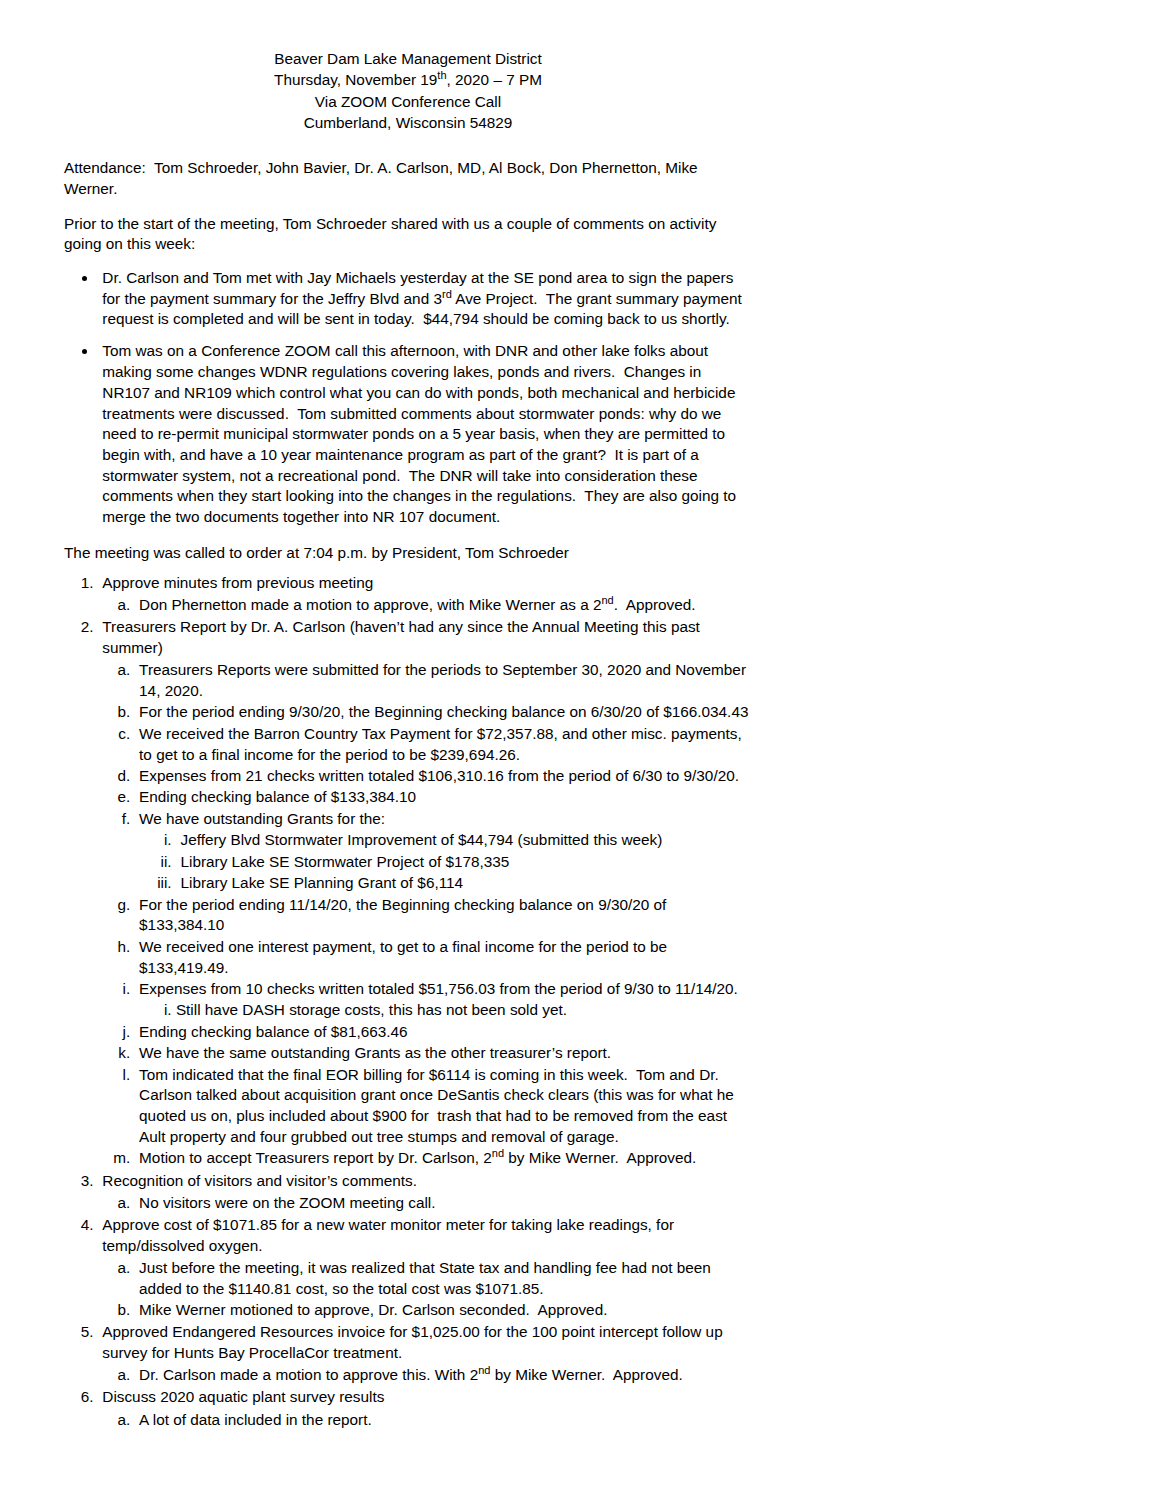Beaver Dam Lake Management District
Thursday, November 19th, 2020 – 7 PM
Via ZOOM Conference Call
Cumberland, Wisconsin 54829
Attendance: Tom Schroeder, John Bavier, Dr. A. Carlson, MD, Al Bock, Don Phernetton, Mike Werner.
Prior to the start of the meeting, Tom Schroeder shared with us a couple of comments on activity going on this week:
Dr. Carlson and Tom met with Jay Michaels yesterday at the SE pond area to sign the papers for the payment summary for the Jeffry Blvd and 3rd Ave Project. The grant summary payment request is completed and will be sent in today. $44,794 should be coming back to us shortly.
Tom was on a Conference ZOOM call this afternoon, with DNR and other lake folks about making some changes WDNR regulations covering lakes, ponds and rivers. Changes in NR107 and NR109 which control what you can do with ponds, both mechanical and herbicide treatments were discussed. Tom submitted comments about stormwater ponds: why do we need to re-permit municipal stormwater ponds on a 5 year basis, when they are permitted to begin with, and have a 10 year maintenance program as part of the grant? It is part of a stormwater system, not a recreational pond. The DNR will take into consideration these comments when they start looking into the changes in the regulations. They are also going to merge the two documents together into NR 107 document.
The meeting was called to order at 7:04 p.m. by President, Tom Schroeder
Approve minutes from previous meeting
Don Phernetton made a motion to approve, with Mike Werner as a 2nd. Approved.
Treasurers Report by Dr. A. Carlson (haven’t had any since the Annual Meeting this past summer)
Treasurers Reports were submitted for the periods to September 30, 2020 and November 14, 2020.
For the period ending 9/30/20, the Beginning checking balance on 6/30/20 of $166.034.43
We received the Barron Country Tax Payment for $72,357.88, and other misc. payments, to get to a final income for the period to be $239,694.26.
Expenses from 21 checks written totaled $106,310.16 from the period of 6/30 to 9/30/20.
Ending checking balance of $133,384.10
We have outstanding Grants for the:
Jeffery Blvd Stormwater Improvement of $44,794 (submitted this week)
Library Lake SE Stormwater Project of $178,335
Library Lake SE Planning Grant of $6,114
For the period ending 11/14/20, the Beginning checking balance on 9/30/20 of $133,384.10
We received one interest payment, to get to a final income for the period to be $133,419.49.
Expenses from 10 checks written totaled $51,756.03 from the period of 9/30 to 11/14/20.
Still have DASH storage costs, this has not been sold yet.
Ending checking balance of $81,663.46
We have the same outstanding Grants as the other treasurer’s report.
Tom indicated that the final EOR billing for $6114 is coming in this week. Tom and Dr. Carlson talked about acquisition grant once DeSantis check clears (this was for what he quoted us on, plus included about $900 for trash that had to be removed from the east Ault property and four grubbed out tree stumps and removal of garage.
Motion to accept Treasurers report by Dr. Carlson, 2nd by Mike Werner. Approved.
Recognition of visitors and visitor’s comments.
No visitors were on the ZOOM meeting call.
Approve cost of $1071.85 for a new water monitor meter for taking lake readings, for temp/dissolved oxygen.
Just before the meeting, it was realized that State tax and handling fee had not been added to the $1140.81 cost, so the total cost was $1071.85.
Mike Werner motioned to approve, Dr. Carlson seconded. Approved.
Approved Endangered Resources invoice for $1,025.00 for the 100 point intercept follow up survey for Hunts Bay ProcellaCor treatment.
Dr. Carlson made a motion to approve this. With 2nd by Mike Werner. Approved.
Discuss 2020 aquatic plant survey results
A lot of data included in the report.